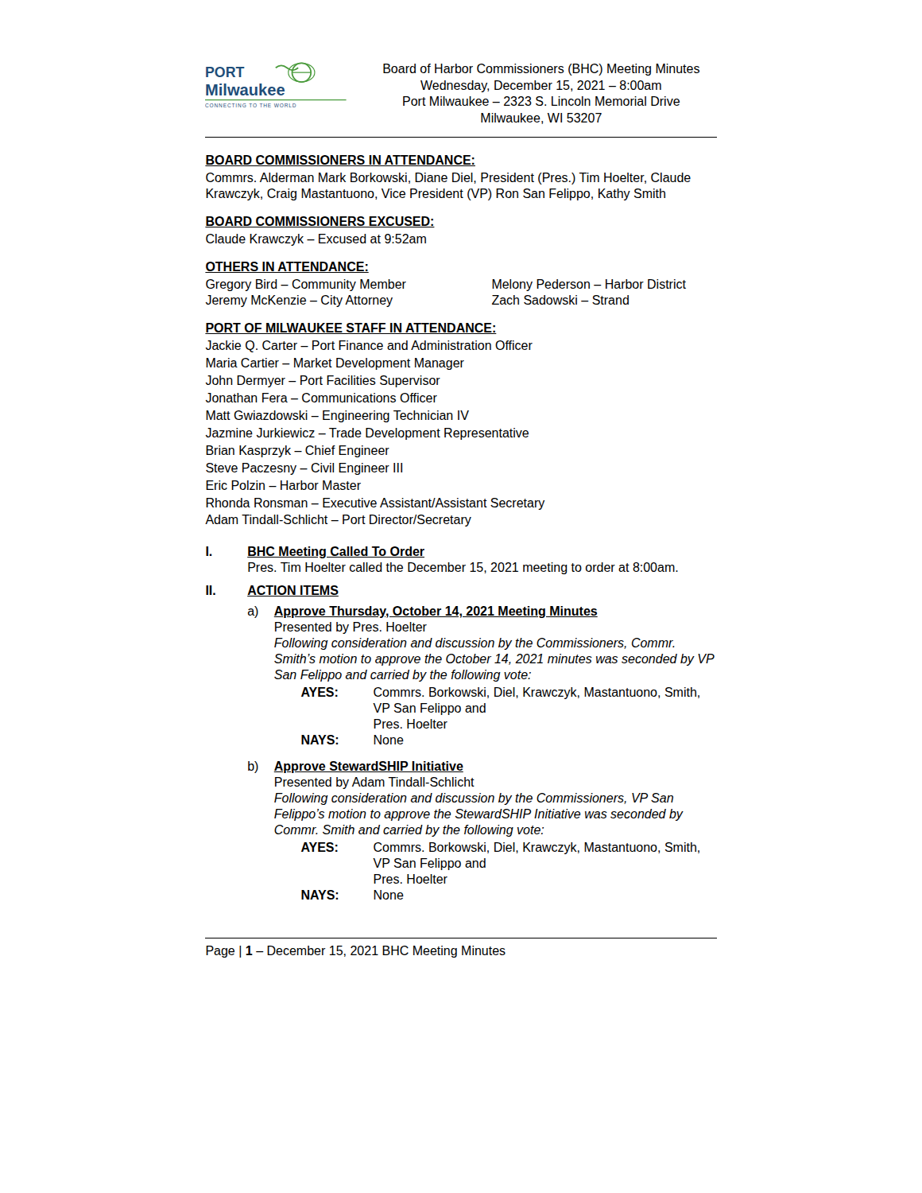PORT Milwaukee CONNECTING TO THE WORLD
Board of Harbor Commissioners (BHC) Meeting Minutes
Wednesday, December 15, 2021 – 8:00am
Port Milwaukee – 2323 S. Lincoln Memorial Drive
Milwaukee, WI 53207
Board Commissioners in Attendance:
Commrs. Alderman Mark Borkowski, Diane Diel, President (Pres.) Tim Hoelter, Claude Krawczyk, Craig Mastantuono, Vice President (VP) Ron San Felippo, Kathy Smith
Board Commissioners Excused:
Claude Krawczyk – Excused at 9:52am
Others in Attendance:
Gregory Bird – Community Member
Melony Pederson – Harbor District
Jeremy McKenzie – City Attorney
Zach Sadowski – Strand
Port of Milwaukee Staff in Attendance:
Jackie Q. Carter – Port Finance and Administration Officer
Maria Cartier – Market Development Manager
John Dermyer – Port Facilities Supervisor
Jonathan Fera – Communications Officer
Matt Gwiazdowski – Engineering Technician IV
Jazmine Jurkiewicz – Trade Development Representative
Brian Kasprzyk – Chief Engineer
Steve Paczesny – Civil Engineer III
Eric Polzin – Harbor Master
Rhonda Ronsman – Executive Assistant/Assistant Secretary
Adam Tindall-Schlicht – Port Director/Secretary
I. BHC Meeting Called To Order
Pres. Tim Hoelter called the December 15, 2021 meeting to order at 8:00am.
II. ACTION ITEMS
a) Approve Thursday, October 14, 2021 Meeting Minutes
Presented by Pres. Hoelter
Following consideration and discussion by the Commissioners, Commr. Smith’s motion to approve the October 14, 2021 minutes was seconded by VP San Felippo and carried by the following vote:
AYES:
Commrs. Borkowski, Diel, Krawczyk, Mastantuono, Smith, VP San Felippo and
Pres. Hoelter
NAYS:
None
b) Approve StewardSHIP Initiative
Presented by Adam Tindall-Schlicht
Following consideration and discussion by the Commissioners, VP San Felippo’s motion to approve the StewardSHIP Initiative was seconded by Commr. Smith and carried by the following vote:
AYES:
Commrs. Borkowski, Diel, Krawczyk, Mastantuono, Smith, VP San Felippo and
Pres. Hoelter
NAYS:
None
Page | 1 – December 15, 2021 BHC Meeting Minutes